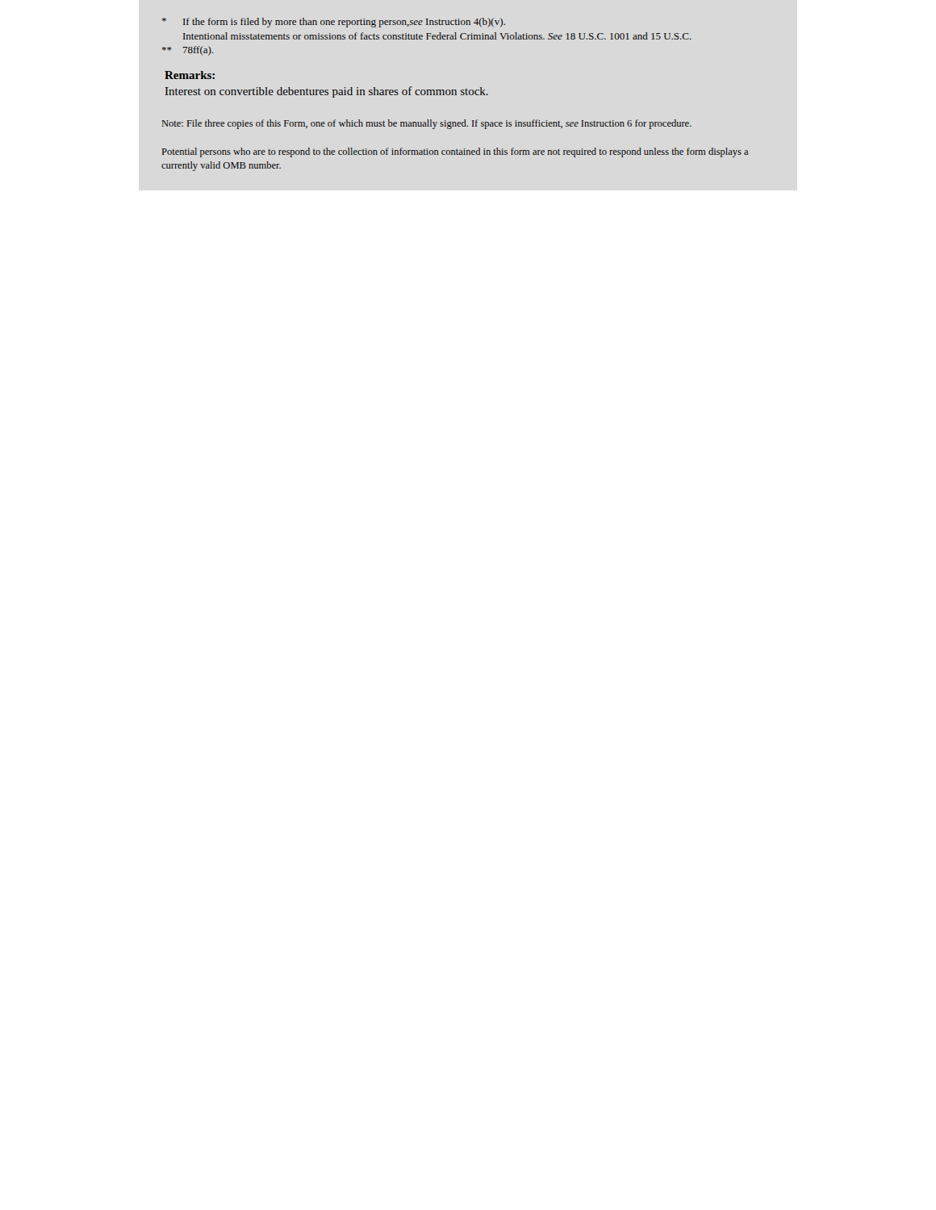| * | If the form is filed by more than one reporting person, see Instruction 4(b)(v). |
| ** | Intentional misstatements or omissions of facts constitute Federal Criminal Violations. See 18 U.S.C. 1001 and 15 U.S.C. 78ff(a). |
Remarks:
Interest on convertible debentures paid in shares of common stock.
Note: File three copies of this Form, one of which must be manually signed. If space is insufficient, see Instruction 6 for procedure.
Potential persons who are to respond to the collection of information contained in this form are not required to respond unless the form displays a currently valid OMB number.